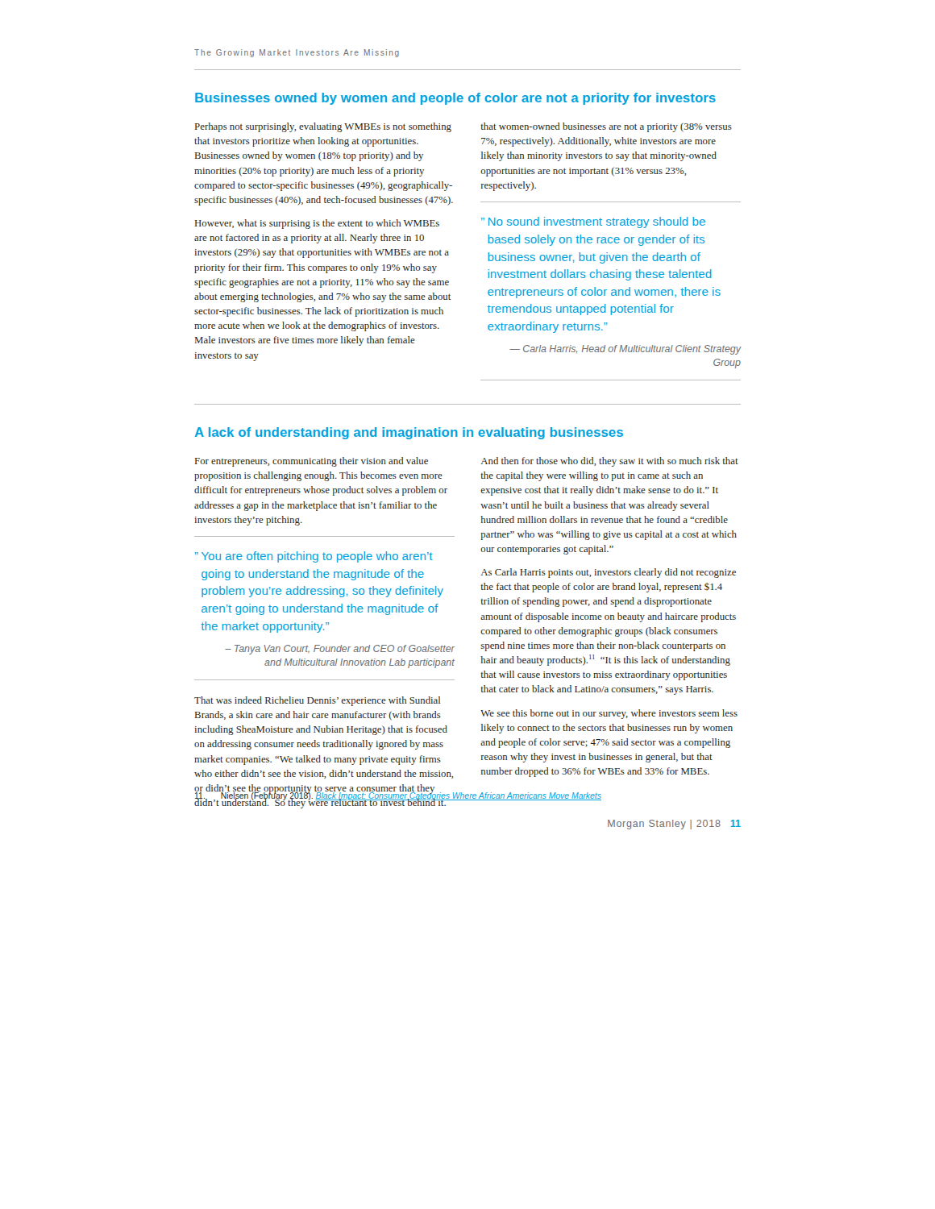The Growing Market Investors Are Missing
Businesses owned by women and people of color are not a priority for investors
Perhaps not surprisingly, evaluating WMBEs is not something that investors prioritize when looking at opportunities. Businesses owned by women (18% top priority) and by minorities (20% top priority) are much less of a priority compared to sector-specific businesses (49%), geographically-specific businesses (40%), and tech-focused businesses (47%).
However, what is surprising is the extent to which WMBEs are not factored in as a priority at all. Nearly three in 10 investors (29%) say that opportunities with WMBEs are not a priority for their firm. This compares to only 19% who say specific geographies are not a priority, 11% who say the same about emerging technologies, and 7% who say the same about sector-specific businesses. The lack of prioritization is much more acute when we look at the demographics of investors. Male investors are five times more likely than female investors to say
that women-owned businesses are not a priority (38% versus 7%, respectively). Additionally, white investors are more likely than minority investors to say that minority-owned opportunities are not important (31% versus 23%, respectively).
” No sound investment strategy should be based solely on the race or gender of its business owner, but given the dearth of investment dollars chasing these talented entrepreneurs of color and women, there is tremendous untapped potential for extraordinary returns.”
— Carla Harris, Head of Multicultural Client Strategy Group
A lack of understanding and imagination in evaluating businesses
For entrepreneurs, communicating their vision and value proposition is challenging enough. This becomes even more difficult for entrepreneurs whose product solves a problem or addresses a gap in the marketplace that isn’t familiar to the investors they’re pitching.
” You are often pitching to people who aren’t going to understand the magnitude of the problem you’re addressing, so they definitely aren’t going to understand the magnitude of the market opportunity.”
– Tanya Van Court, Founder and CEO of Goalsetter
and Multicultural Innovation Lab participant
That was indeed Richelieu Dennis’ experience with Sundial Brands, a skin care and hair care manufacturer (with brands including SheaMoisture and Nubian Heritage) that is focused on addressing consumer needs traditionally ignored by mass market companies. “We talked to many private equity firms who either didn’t see the vision, didn’t understand the mission, or didn’t see the opportunity to serve a consumer that they didn’t understand. So they were reluctant to invest behind it.
And then for those who did, they saw it with so much risk that the capital they were willing to put in came at such an expensive cost that it really didn’t make sense to do it.” It wasn’t until he built a business that was already several hundred million dollars in revenue that he found a “credible partner” who was “willing to give us capital at a cost at which our contemporaries got capital.”
As Carla Harris points out, investors clearly did not recognize the fact that people of color are brand loyal, represent $1.4 trillion of spending power, and spend a disproportionate amount of disposable income on beauty and haircare products compared to other demographic groups (black consumers spend nine times more than their non-black counterparts on hair and beauty products).11 “It is this lack of understanding that will cause investors to miss extraordinary opportunities that cater to black and Latino/a consumers,” says Harris.
We see this borne out in our survey, where investors seem less likely to connect to the sectors that businesses run by women and people of color serve; 47% said sector was a compelling reason why they invest in businesses in general, but that number dropped to 36% for WBEs and 33% for MBEs.
11. Nielsen (February 2018). Black Impact: Consumer Categories Where African Americans Move Markets
Morgan Stanley | 2018 11